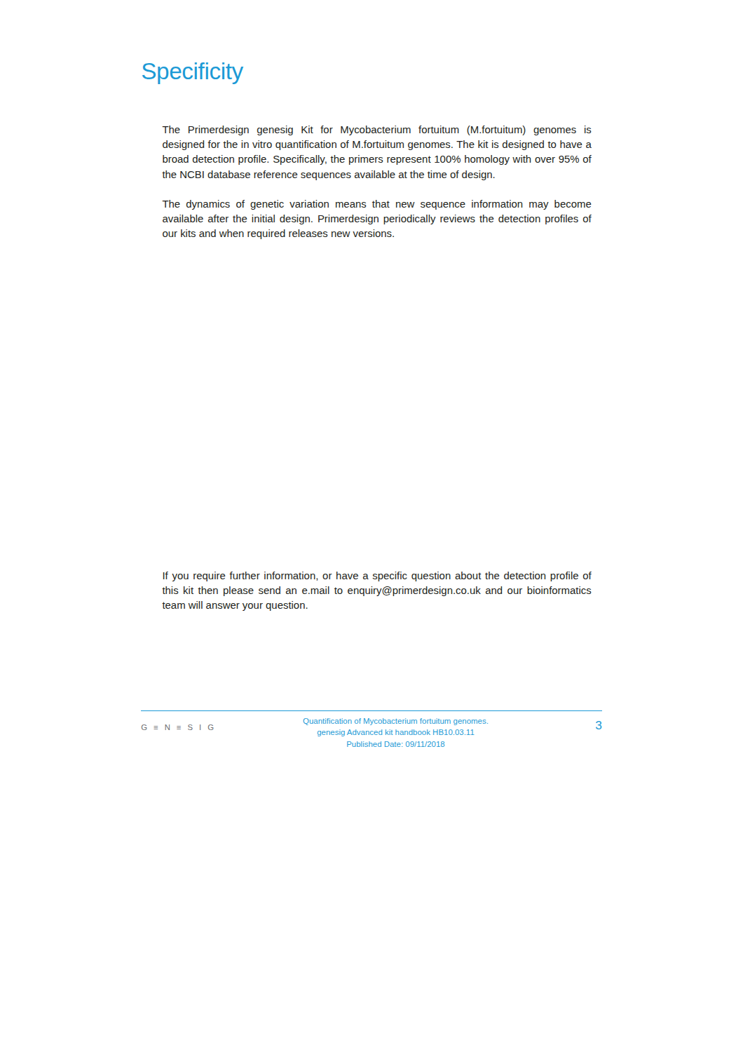Specificity
The Primerdesign genesig Kit for Mycobacterium fortuitum (M.fortuitum) genomes is designed for the in vitro quantification of M.fortuitum genomes. The kit is designed to have a broad detection profile. Specifically, the primers represent 100% homology with over 95% of the NCBI database reference sequences available at the time of design.
The dynamics of genetic variation means that new sequence information may become available after the initial design. Primerdesign periodically reviews the detection profiles of our kits and when required releases new versions.
If you require further information, or have a specific question about the detection profile of this kit then please send an e.mail to enquiry@primerdesign.co.uk and our bioinformatics team will answer your question.
G ≡ N ≡ S I G
Quantification of Mycobacterium fortuitum genomes.
genesig Advanced kit handbook HB10.03.11
Published Date: 09/11/2018
3